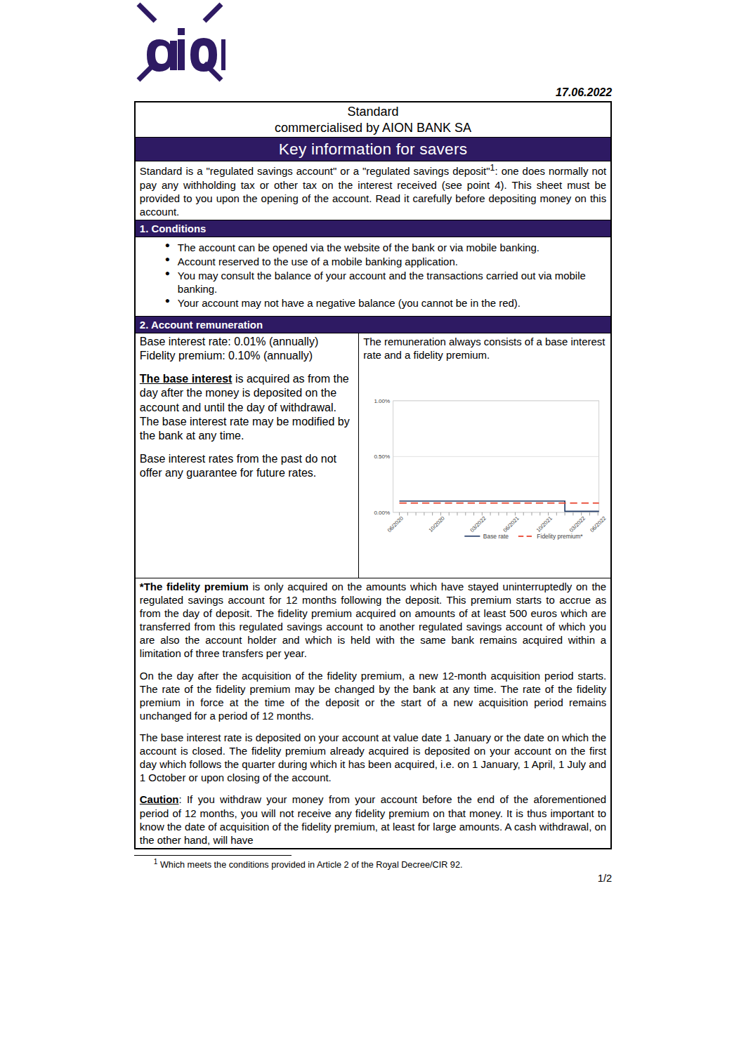17.06.2022
| Standard commercialised by AION BANK SA |
| Key information for savers |
| Standard is a "regulated savings account" or a "regulated savings deposit" 1 : one does normally not pay any withholding tax or other tax on the interest received (see point 4). This sheet must be provided to you upon the opening of the account. Read it carefully before depositing money on this account. |
| 1. Conditions |
| The account can be opened via the website of the bank or via mobile banking. Account reserved to the use of a mobile banking application. You may consult the balance of your account and the transactions carried out via mobile banking. Your account may not have a negative balance (you cannot be in the red). |
| 2. Account remuneration |
| Base interest rate: 0.01% (annually) Fidelity premium: 0.10% (annually) The base interest is acquired as from the day after the money is deposited on the account and until the day of withdrawal. The base interest rate may be modified by the bank at any time. Base interest rates from the past do not offer any guarantee for future rates. | The remuneration always consists of a base interest rate and a fidelity premium. 1.00% 0.50% 0.00% 06/2020 10/2020 03/2022 06/2021 10/2021 03/2022 06/2022 Base rate Fidelity premium* |
| *The fidelity premium is only acquired on the amounts which have stayed uninterruptedly on the regulated savings account for 12 months following the deposit. This premium starts to accrue as from the day of deposit. The fidelity premium acquired on amounts of at least 500 euros which are transferred from this regulated savings account to another regulated savings account of which you are also the account holder and which is held with the same bank remains acquired within a limitation of three transfers per year. On the day after the acquisition of the fidelity premium, a new 12-month acquisition period starts. The rate of the fidelity premium may be changed by the bank at any time. The rate of the fidelity premium in force at the time of the deposit or the start of a new acquisition period remains unchanged for a period of 12 months. The base interest rate is deposited on your account at value date 1 January or the date on which the account is closed. The fidelity premium already acquired is deposited on your account on the first day which follows the quarter during which it has been acquired, i.e. on 1 January, 1 April, 1 July and 1 October or upon closing of the account. Caution : If you withdraw your money from your account before the end of the aforementioned period of 12 months, you will not receive any fidelity premium on that money. It is thus important to know the date of acquisition of the fidelity premium, at least for large amounts. A cash withdrawal, on the other hand, will have |
1 Which meets the conditions provided in Article 2 of the Royal Decree/CIR 92.
1/2